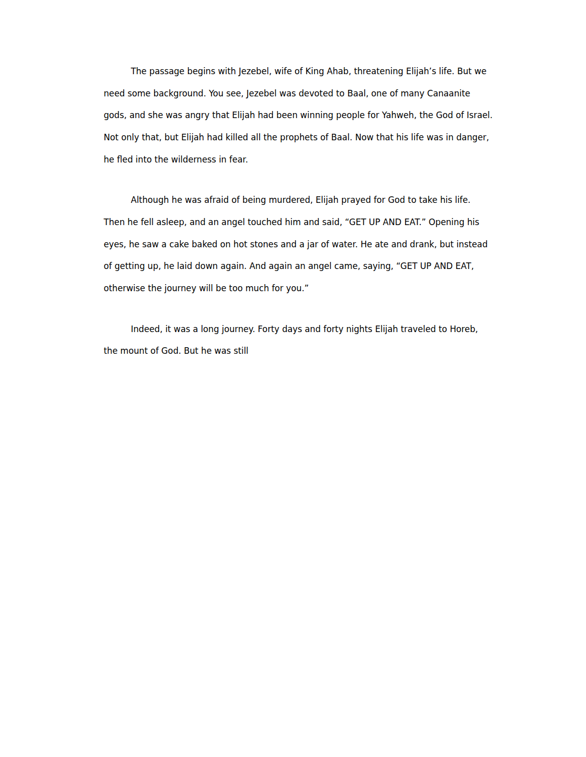The passage begins with Jezebel, wife of King Ahab, threatening Elijah’s life. But we need some background. You see, Jezebel was devoted to Baal, one of many Canaanite gods, and she was angry that Elijah had been winning people for Yahweh, the God of Israel. Not only that, but Elijah had killed all the prophets of Baal. Now that his life was in danger, he fled into the wilderness in fear.
Although he was afraid of being murdered, Elijah prayed for God to take his life. Then he fell asleep, and an angel touched him and said, “GET UP AND EAT.” Opening his eyes, he saw a cake baked on hot stones and a jar of water. He ate and drank, but instead of getting up, he laid down again. And again an angel came, saying, “GET UP AND EAT, otherwise the journey will be too much for you.”
Indeed, it was a long journey. Forty days and forty nights Elijah traveled to Horeb, the mount of God. But he was still